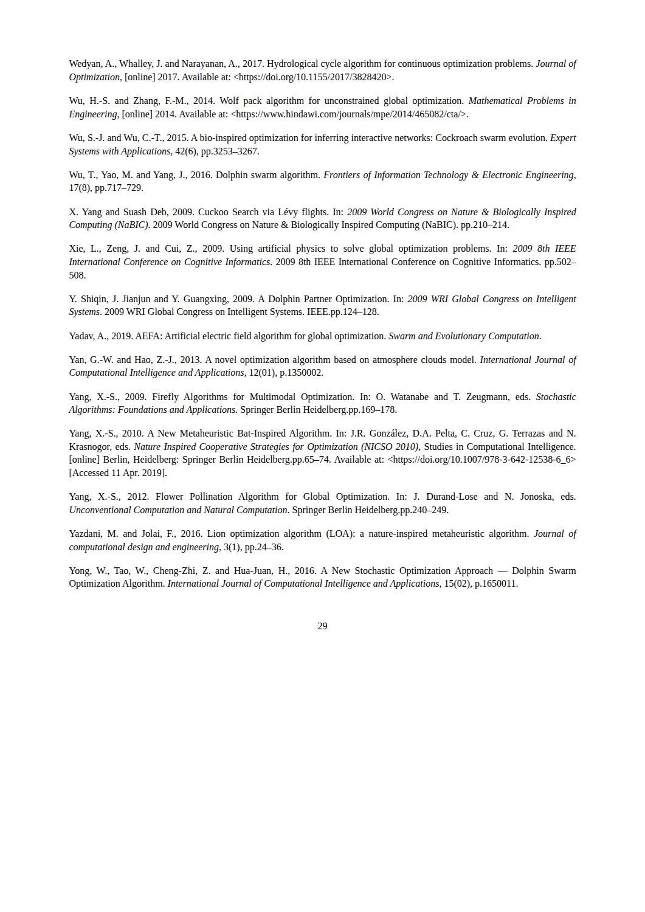Wedyan, A., Whalley, J. and Narayanan, A., 2017. Hydrological cycle algorithm for continuous optimization problems. Journal of Optimization, [online] 2017. Available at: <https://doi.org/10.1155/2017/3828420>.
Wu, H.-S. and Zhang, F.-M., 2014. Wolf pack algorithm for unconstrained global optimization. Mathematical Problems in Engineering, [online] 2014. Available at: <https://www.hindawi.com/journals/mpe/2014/465082/cta/>.
Wu, S.-J. and Wu, C.-T., 2015. A bio-inspired optimization for inferring interactive networks: Cockroach swarm evolution. Expert Systems with Applications, 42(6), pp.3253–3267.
Wu, T., Yao, M. and Yang, J., 2016. Dolphin swarm algorithm. Frontiers of Information Technology & Electronic Engineering, 17(8), pp.717–729.
X. Yang and Suash Deb, 2009. Cuckoo Search via Lévy flights. In: 2009 World Congress on Nature & Biologically Inspired Computing (NaBIC). 2009 World Congress on Nature & Biologically Inspired Computing (NaBIC). pp.210–214.
Xie, L., Zeng, J. and Cui, Z., 2009. Using artificial physics to solve global optimization problems. In: 2009 8th IEEE International Conference on Cognitive Informatics. 2009 8th IEEE International Conference on Cognitive Informatics. pp.502–508.
Y. Shiqin, J. Jianjun and Y. Guangxing, 2009. A Dolphin Partner Optimization. In: 2009 WRI Global Congress on Intelligent Systems. 2009 WRI Global Congress on Intelligent Systems. IEEE.pp.124–128.
Yadav, A., 2019. AEFA: Artificial electric field algorithm for global optimization. Swarm and Evolutionary Computation.
Yan, G.-W. and Hao, Z.-J., 2013. A novel optimization algorithm based on atmosphere clouds model. International Journal of Computational Intelligence and Applications, 12(01), p.1350002.
Yang, X.-S., 2009. Firefly Algorithms for Multimodal Optimization. In: O. Watanabe and T. Zeugmann, eds. Stochastic Algorithms: Foundations and Applications. Springer Berlin Heidelberg.pp.169–178.
Yang, X.-S., 2010. A New Metaheuristic Bat-Inspired Algorithm. In: J.R. González, D.A. Pelta, C. Cruz, G. Terrazas and N. Krasnogor, eds. Nature Inspired Cooperative Strategies for Optimization (NICSO 2010), Studies in Computational Intelligence. [online] Berlin, Heidelberg: Springer Berlin Heidelberg.pp.65–74. Available at: <https://doi.org/10.1007/978-3-642-12538-6_6> [Accessed 11 Apr. 2019].
Yang, X.-S., 2012. Flower Pollination Algorithm for Global Optimization. In: J. Durand-Lose and N. Jonoska, eds. Unconventional Computation and Natural Computation. Springer Berlin Heidelberg.pp.240–249.
Yazdani, M. and Jolai, F., 2016. Lion optimization algorithm (LOA): a nature-inspired metaheuristic algorithm. Journal of computational design and engineering, 3(1), pp.24–36.
Yong, W., Tao, W., Cheng-Zhi, Z. and Hua-Juan, H., 2016. A New Stochastic Optimization Approach — Dolphin Swarm Optimization Algorithm. International Journal of Computational Intelligence and Applications, 15(02), p.1650011.
29